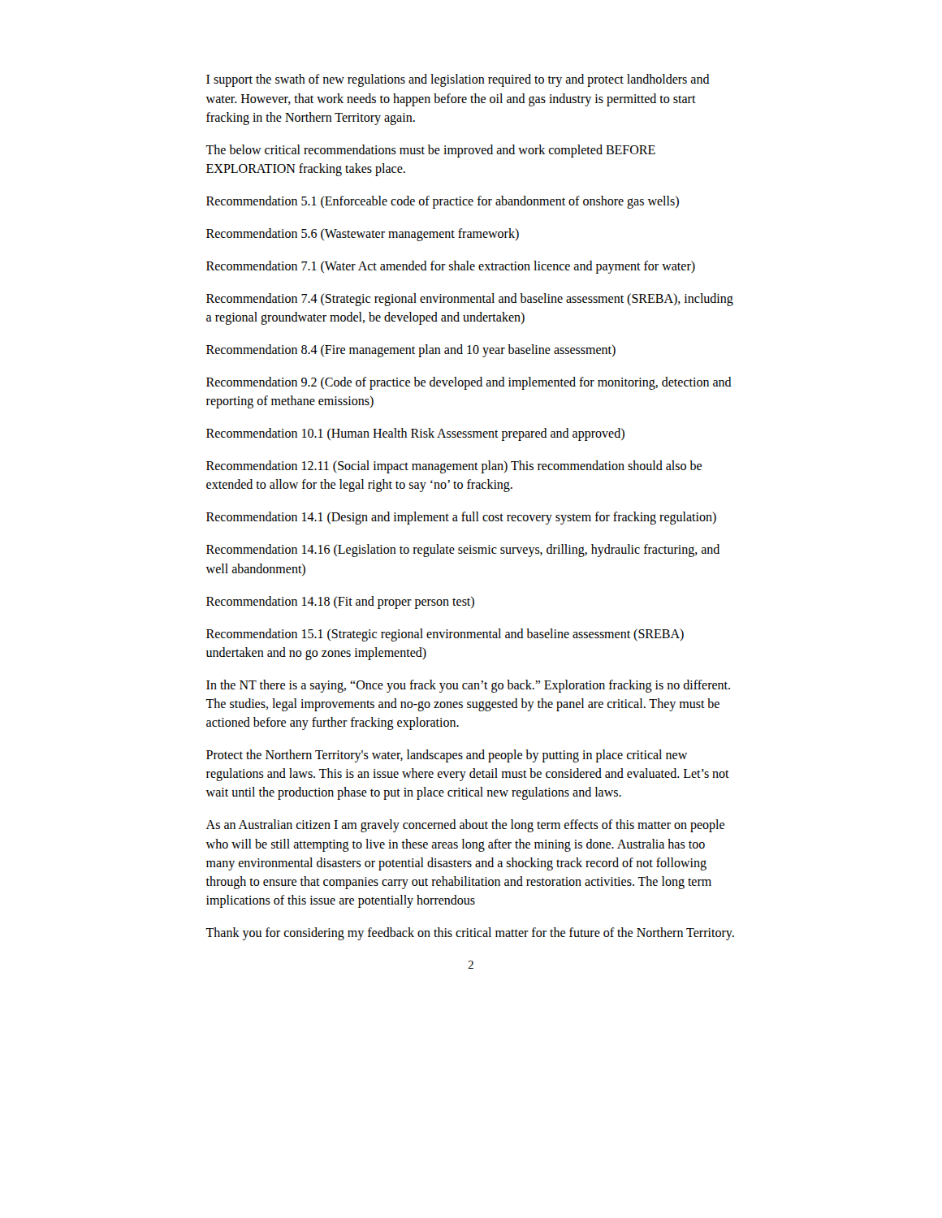I support the swath of new regulations and legislation required to try and protect landholders and water. However, that work needs to happen before the oil and gas industry is permitted to start fracking in the Northern Territory again.
The below critical recommendations must be improved and work completed BEFORE EXPLORATION fracking takes place.
Recommendation 5.1 (Enforceable code of practice for abandonment of onshore gas wells)
Recommendation 5.6 (Wastewater management framework)
Recommendation 7.1 (Water Act amended for shale extraction licence and payment for water)
Recommendation 7.4 (Strategic regional environmental and baseline assessment (SREBA), including a regional groundwater model, be developed and undertaken)
Recommendation 8.4 (Fire management plan and 10 year baseline assessment)
Recommendation 9.2 (Code of practice be developed and implemented for monitoring, detection and reporting of methane emissions)
Recommendation 10.1 (Human Health Risk Assessment prepared and approved)
Recommendation 12.11 (Social impact management plan) This recommendation should also be extended to allow for the legal right to say ‘no’ to fracking.
Recommendation 14.1 (Design and implement a full cost recovery system for fracking regulation)
Recommendation 14.16 (Legislation to regulate seismic surveys, drilling, hydraulic fracturing, and well abandonment)
Recommendation 14.18 (Fit and proper person test)
Recommendation 15.1 (Strategic regional environmental and baseline assessment (SREBA) undertaken and no go zones implemented)
In the NT there is a saying, “Once you frack you can’t go back.” Exploration fracking is no different. The studies, legal improvements and no-go zones suggested by the panel are critical. They must be actioned before any further fracking exploration.
Protect the Northern Territory's water, landscapes and people by putting in place critical new regulations and laws. This is an issue where every detail must be considered and evaluated. Let’s not wait until the production phase to put in place critical new regulations and laws.
As an Australian citizen I am gravely concerned about the long term effects of this matter on people who will be still attempting to live in these areas long after the mining is done. Australia has too many environmental disasters or potential disasters and a shocking track record of not following through to ensure that companies carry out rehabilitation and restoration activities. The long term implications of this issue are potentially horrendous
Thank you for considering my feedback on this critical matter for the future of the Northern Territory.
2